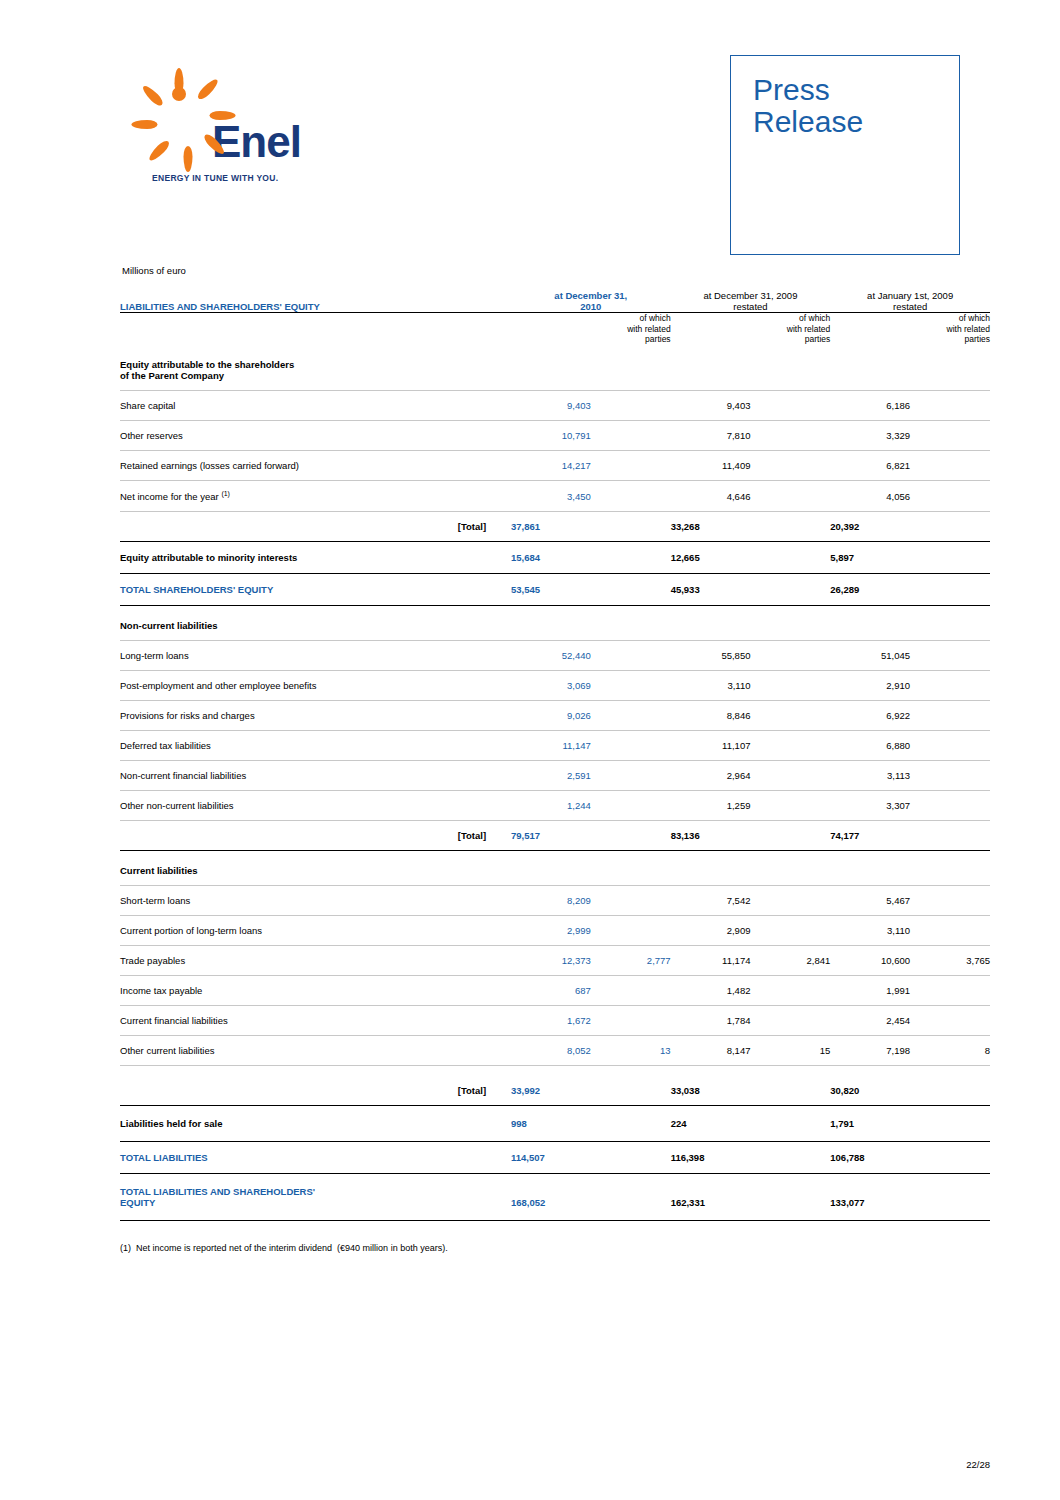Enel
ENERGY IN TUNE WITH YOU.
Press
Release
Millions of euro
| LIABILITIES AND SHAREHOLDERS' EQUITY | | at December 31, 2010 | at December 31, 2009 restated | at January 1st, 2009 restated |
| --- | --- | --- | --- | --- |
| | | | of which with related parties | | of which with related parties | | of which with related parties |
| Equity attributable to the shareholders of the Parent Company | | | | | | | |
| Share capital | | 9,403 | | 9,403 | | 6,186 | |
| Other reserves | | 10,791 | | 7,810 | | 3,329 | |
| Retained earnings (losses carried forward) | | 14,217 | | 11,409 | | 6,821 | |
| Net income for the year (1) | | 3,450 | | 4,646 | | 4,056 | |
| | [Total] | 37,861 | | 33,268 | | 20,392 | |
| Equity attributable to minority interests | | 15,684 | | 12,665 | | 5,897 | |
| TOTAL SHAREHOLDERS' EQUITY | | 53,545 | | 45,933 | | 26,289 | |
| Non-current liabilities | | | | | | | |
| Long-term loans | | 52,440 | | 55,850 | | 51,045 | |
| Post-employment and other employee benefits | | 3,069 | | 3,110 | | 2,910 | |
| Provisions for risks and charges | | 9,026 | | 8,846 | | 6,922 | |
| Deferred tax liabilities | | 11,147 | | 11,107 | | 6,880 | |
| Non-current financial liabilities | | 2,591 | | 2,964 | | 3,113 | |
| Other non-current liabilities | | 1,244 | | 1,259 | | 3,307 | |
| | [Total] | 79,517 | | 83,136 | | 74,177 | |
| Current liabilities | | | | | | | |
| Short-term loans | | 8,209 | | 7,542 | | 5,467 | |
| Current portion of long-term loans | | 2,999 | | 2,909 | | 3,110 | |
| Trade payables | | 12,373 | 2,777 | 11,174 | 2,841 | 10,600 | 3,765 |
| Income tax payable | | 687 | | 1,482 | | 1,991 | |
| Current financial liabilities | | 1,672 | | 1,784 | | 2,454 | |
| Other current liabilities | | 8,052 | 13 | 8,147 | 15 | 7,198 | 8 |
| | [Total] | 33,992 | | 33,038 | | 30,820 | |
| Liabilities held for sale | | 998 | | 224 | | 1,791 | |
| TOTAL LIABILITIES | | 114,507 | | 116,398 | | 106,788 | |
| TOTAL LIABILITIES AND SHAREHOLDERS' EQUITY | | 168,052 | | 162,331 | | 133,077 | |
(1) Net income is reported net of the interim dividend (€940 million in both years).
22/28